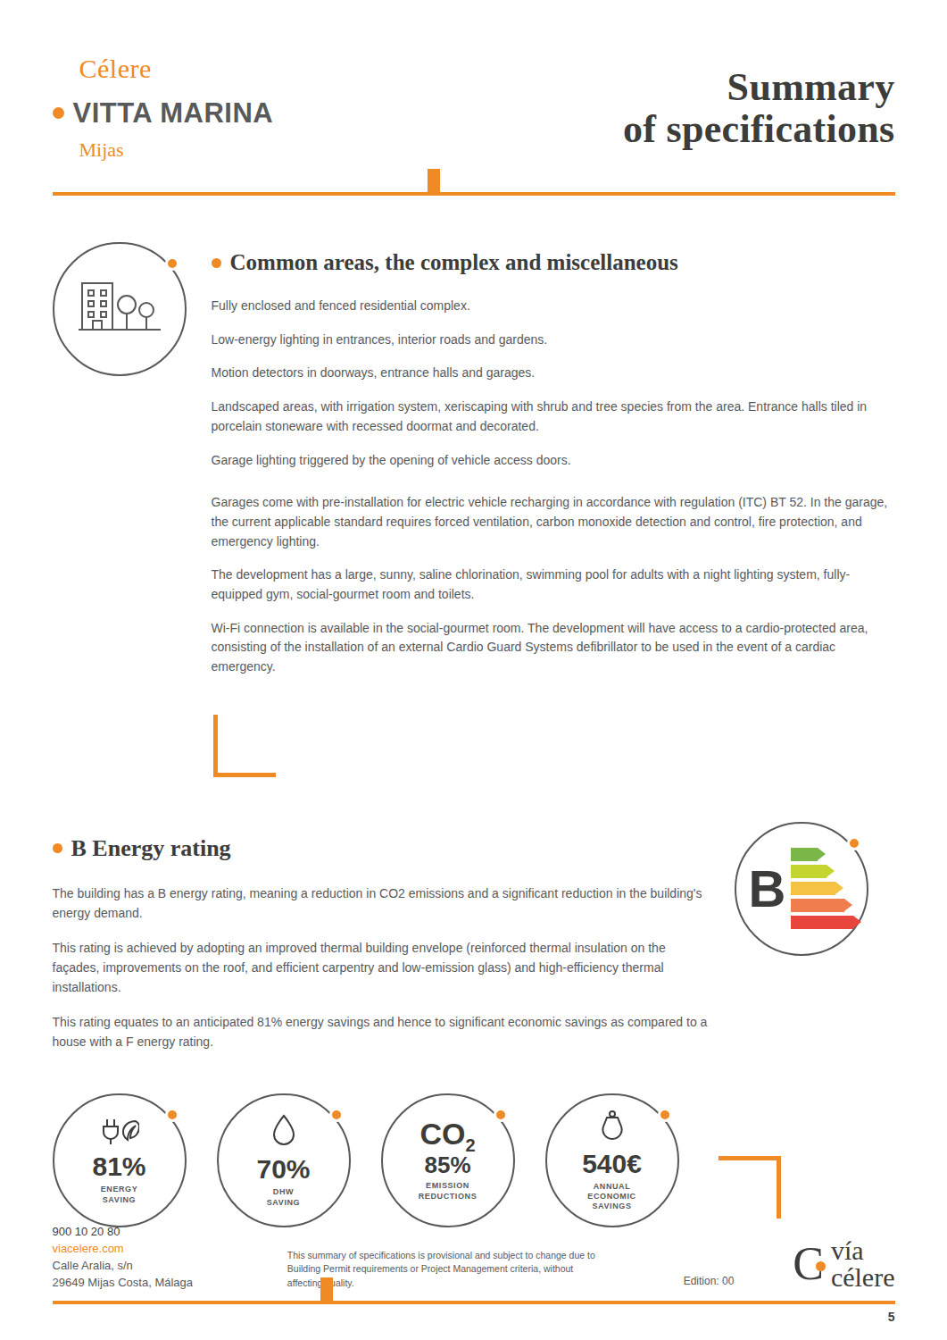Célere
VITTA MARINA
Mijas
Summary of specifications
Common areas, the complex and miscellaneous
Fully enclosed and fenced residential complex.
Low-energy lighting in entrances, interior roads and gardens.
Motion detectors in doorways, entrance halls and garages.
Landscaped areas, with irrigation system, xeriscaping with shrub and tree species from the area. Entrance halls tiled in porcelain stoneware with recessed doormat and decorated.
Garage lighting triggered by the opening of vehicle access doors.
Garages come with pre-installation for electric vehicle recharging in accordance with regulation (ITC) BT 52. In the garage, the current applicable standard requires forced ventilation, carbon monoxide detection and control, fire protection, and emergency lighting.
The development has a large, sunny, saline chlorination, swimming pool for adults with a night lighting system, fully-equipped gym, social-gourmet room and toilets.
Wi-Fi connection is available in the social-gourmet room. The development will have access to a cardio-protected area, consisting of the installation of an external Cardio Guard Systems defibrillator to be used in the event of a cardiac emergency.
B
B Energy rating
The building has a B energy rating, meaning a reduction in CO2 emissions and a significant reduction in the building's energy demand.
This rating is achieved by adopting an improved thermal building envelope (reinforced thermal insulation on the façades, improvements on the roof, and efficient carpentry and low-emission glass) and high-efficiency thermal installations.
This rating equates to an anticipated 81% energy savings and hence to significant economic savings as compared to a house with a F energy rating.
81% Energy
saving
70% DHW
saving
CO2 85% Emission
reductions
540€ Annual
economic
savings
900 10 20 80
viacelere.com
Calle Aralia, s/n
29649 Mijas Costa, Málaga
This summary of specifications is provisional and subject to change due to Building Permit requirements or Project Management criteria, without affecting quality.
Edition: 00
C vía
célere
5